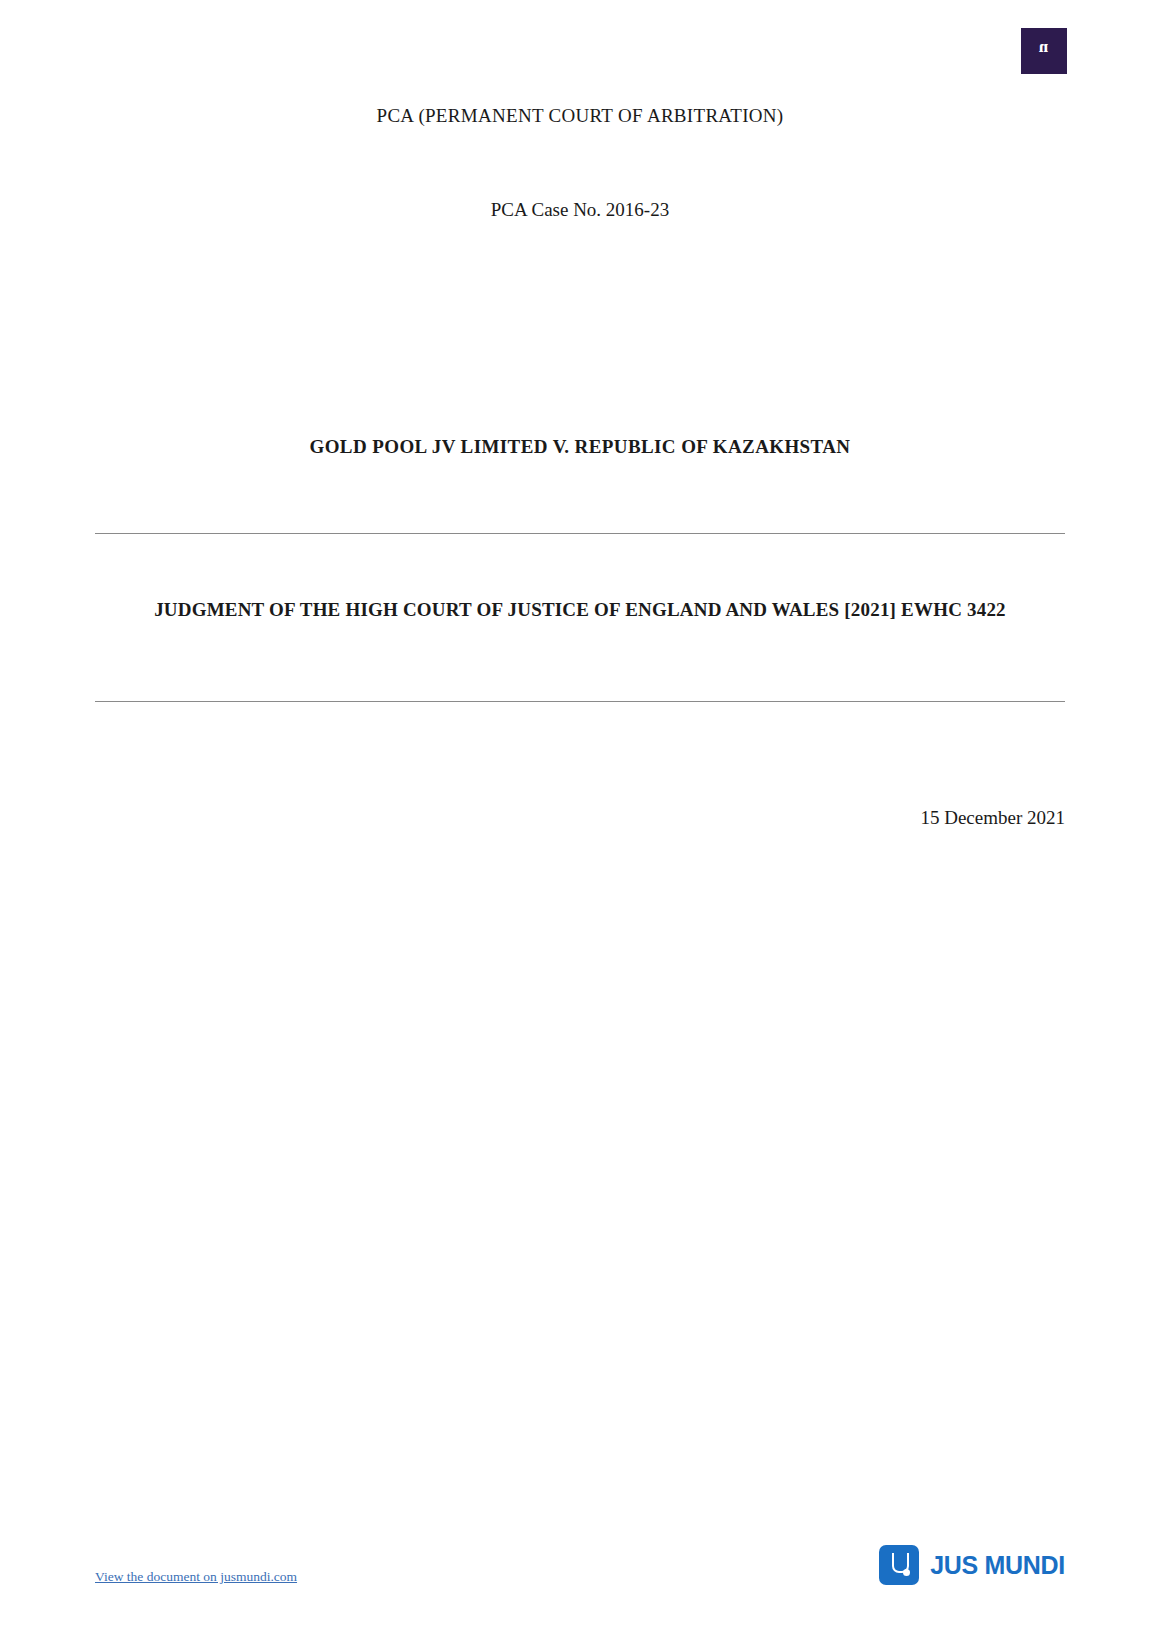ⁿ
PCA (PERMANENT COURT OF ARBITRATION)
PCA Case No. 2016-23
GOLD POOL JV LIMITED V. REPUBLIC OF KAZAKHSTAN
JUDGMENT OF THE HIGH COURT OF JUSTICE OF ENGLAND AND WALES [2021] EWHC 3422
15 December 2021
View the document on jusmundi.com
JUS MUNDI